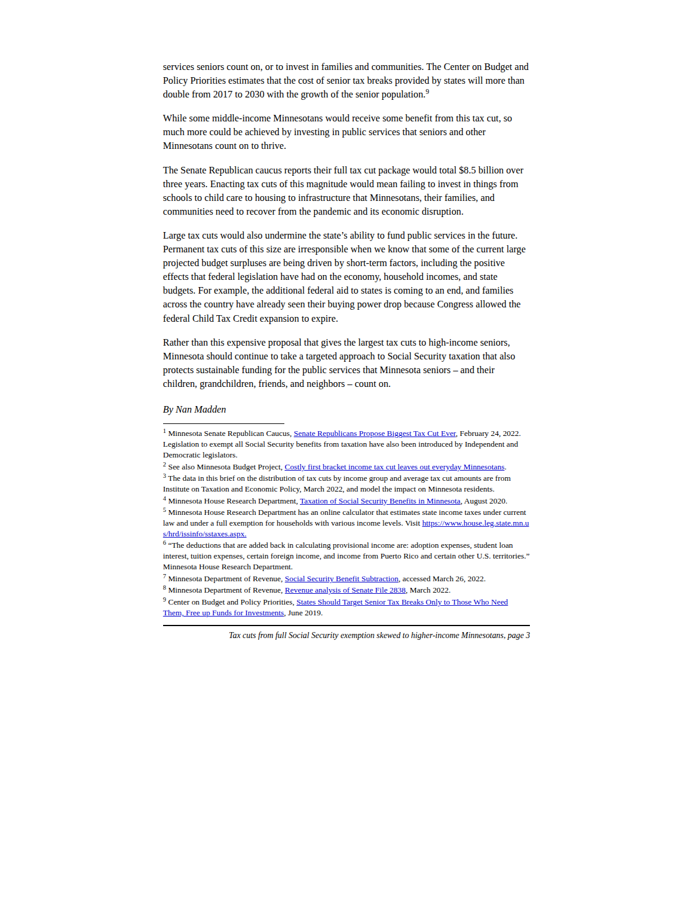services seniors count on, or to invest in families and communities. The Center on Budget and Policy Priorities estimates that the cost of senior tax breaks provided by states will more than double from 2017 to 2030 with the growth of the senior population.9
While some middle-income Minnesotans would receive some benefit from this tax cut, so much more could be achieved by investing in public services that seniors and other Minnesotans count on to thrive.
The Senate Republican caucus reports their full tax cut package would total $8.5 billion over three years. Enacting tax cuts of this magnitude would mean failing to invest in things from schools to child care to housing to infrastructure that Minnesotans, their families, and communities need to recover from the pandemic and its economic disruption.
Large tax cuts would also undermine the state’s ability to fund public services in the future. Permanent tax cuts of this size are irresponsible when we know that some of the current large projected budget surpluses are being driven by short-term factors, including the positive effects that federal legislation have had on the economy, household incomes, and state budgets. For example, the additional federal aid to states is coming to an end, and families across the country have already seen their buying power drop because Congress allowed the federal Child Tax Credit expansion to expire.
Rather than this expensive proposal that gives the largest tax cuts to high-income seniors, Minnesota should continue to take a targeted approach to Social Security taxation that also protects sustainable funding for the public services that Minnesota seniors – and their children, grandchildren, friends, and neighbors – count on.
By Nan Madden
1 Minnesota Senate Republican Caucus, Senate Republicans Propose Biggest Tax Cut Ever, February 24, 2022. Legislation to exempt all Social Security benefits from taxation have also been introduced by Independent and Democratic legislators.
2 See also Minnesota Budget Project, Costly first bracket income tax cut leaves out everyday Minnesotans.
3 The data in this brief on the distribution of tax cuts by income group and average tax cut amounts are from Institute on Taxation and Economic Policy, March 2022, and model the impact on Minnesota residents.
4 Minnesota House Research Department, Taxation of Social Security Benefits in Minnesota, August 2020.
5 Minnesota House Research Department has an online calculator that estimates state income taxes under current law and under a full exemption for households with various income levels. Visit https://www.house.leg.state.mn.us/hrd/issinfo/sstaxes.aspx.
6 “The deductions that are added back in calculating provisional income are: adoption expenses, student loan interest, tuition expenses, certain foreign income, and income from Puerto Rico and certain other U.S. territories.” Minnesota House Research Department.
7 Minnesota Department of Revenue, Social Security Benefit Subtraction, accessed March 26, 2022.
8 Minnesota Department of Revenue, Revenue analysis of Senate File 2838, March 2022.
9 Center on Budget and Policy Priorities, States Should Target Senior Tax Breaks Only to Those Who Need Them, Free up Funds for Investments, June 2019.
Tax cuts from full Social Security exemption skewed to higher-income Minnesotans, page 3